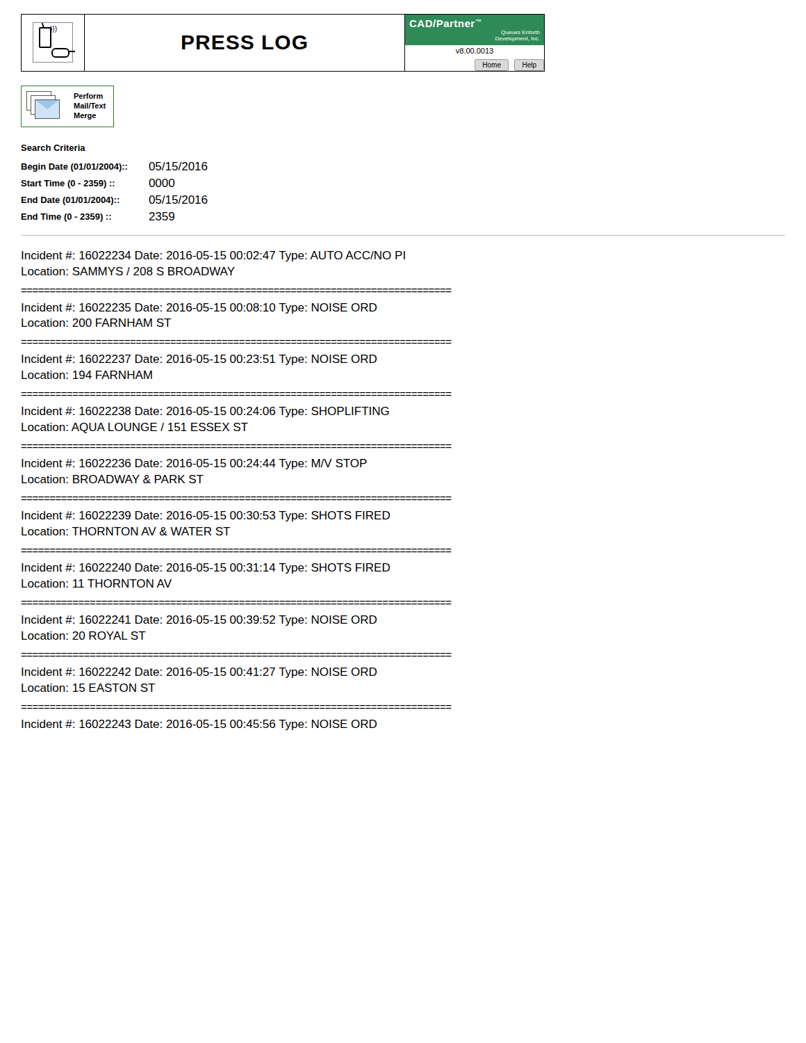| ))) | PRESS LOG | CAD/Partner ™ Queues Enforth Development, Inc. v8.00.0013 Home Help |
| | Perform Mail/Text Merge |
Search Criteria
| Begin Date (01/01/2004):: | 05/15/2016 |
| Start Time (0 - 2359) :: | 0000 |
| End Date (01/01/2004):: | 05/15/2016 |
| End Time (0 - 2359) :: | 2359 |
Incident #: 16022234 Date: 2016-05-15 00:02:47 Type: AUTO ACC/NO PI
Location: SAMMYS / 208 S BROADWAY
===========================================================================
Incident #: 16022235 Date: 2016-05-15 00:08:10 Type: NOISE ORD
Location: 200 FARNHAM ST
===========================================================================
Incident #: 16022237 Date: 2016-05-15 00:23:51 Type: NOISE ORD
Location: 194 FARNHAM
===========================================================================
Incident #: 16022238 Date: 2016-05-15 00:24:06 Type: SHOPLIFTING
Location: AQUA LOUNGE / 151 ESSEX ST
===========================================================================
Incident #: 16022236 Date: 2016-05-15 00:24:44 Type: M/V STOP
Location: BROADWAY & PARK ST
===========================================================================
Incident #: 16022239 Date: 2016-05-15 00:30:53 Type: SHOTS FIRED
Location: THORNTON AV & WATER ST
===========================================================================
Incident #: 16022240 Date: 2016-05-15 00:31:14 Type: SHOTS FIRED
Location: 11 THORNTON AV
===========================================================================
Incident #: 16022241 Date: 2016-05-15 00:39:52 Type: NOISE ORD
Location: 20 ROYAL ST
===========================================================================
Incident #: 16022242 Date: 2016-05-15 00:41:27 Type: NOISE ORD
Location: 15 EASTON ST
===========================================================================
Incident #: 16022243 Date: 2016-05-15 00:45:56 Type: NOISE ORD